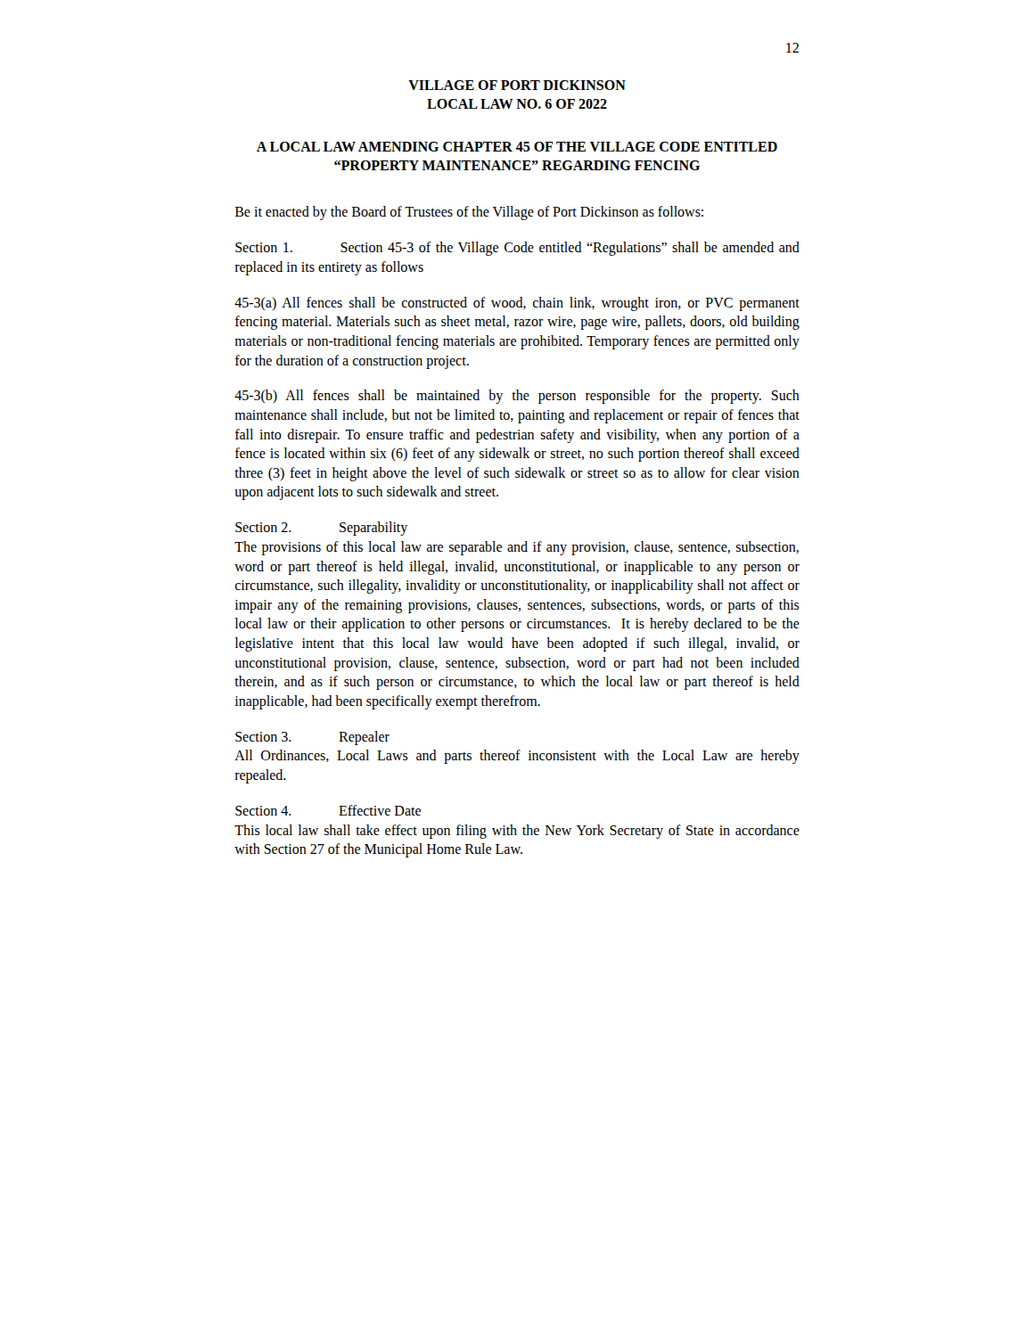12
Village of Port Dickinson Local Law No. 6 of 2022
A Local Law Amending Chapter 45 of the Village Code Entitled “Property Maintenance” Regarding Fencing
Be it enacted by the Board of Trustees of the Village of Port Dickinson as follows:
Section 1. Section 45-3 of the Village Code entitled “Regulations” shall be amended and replaced in its entirety as follows
45-3(a) All fences shall be constructed of wood, chain link, wrought iron, or PVC permanent fencing material. Materials such as sheet metal, razor wire, page wire, pallets, doors, old building materials or non-traditional fencing materials are prohibited. Temporary fences are permitted only for the duration of a construction project.
45-3(b) All fences shall be maintained by the person responsible for the property. Such maintenance shall include, but not be limited to, painting and replacement or repair of fences that fall into disrepair. To ensure traffic and pedestrian safety and visibility, when any portion of a fence is located within six (6) feet of any sidewalk or street, no such portion thereof shall exceed three (3) feet in height above the level of such sidewalk or street so as to allow for clear vision upon adjacent lots to such sidewalk and street.
Section 2. Separability
The provisions of this local law are separable and if any provision, clause, sentence, subsection, word or part thereof is held illegal, invalid, unconstitutional, or inapplicable to any person or circumstance, such illegality, invalidity or unconstitutionality, or inapplicability shall not affect or impair any of the remaining provisions, clauses, sentences, subsections, words, or parts of this local law or their application to other persons or circumstances. It is hereby declared to be the legislative intent that this local law would have been adopted if such illegal, invalid, or unconstitutional provision, clause, sentence, subsection, word or part had not been included therein, and as if such person or circumstance, to which the local law or part thereof is held inapplicable, had been specifically exempt therefrom.
Section 3. Repealer
All Ordinances, Local Laws and parts thereof inconsistent with the Local Law are hereby repealed.
Section 4. Effective Date
This local law shall take effect upon filing with the New York Secretary of State in accordance with Section 27 of the Municipal Home Rule Law.